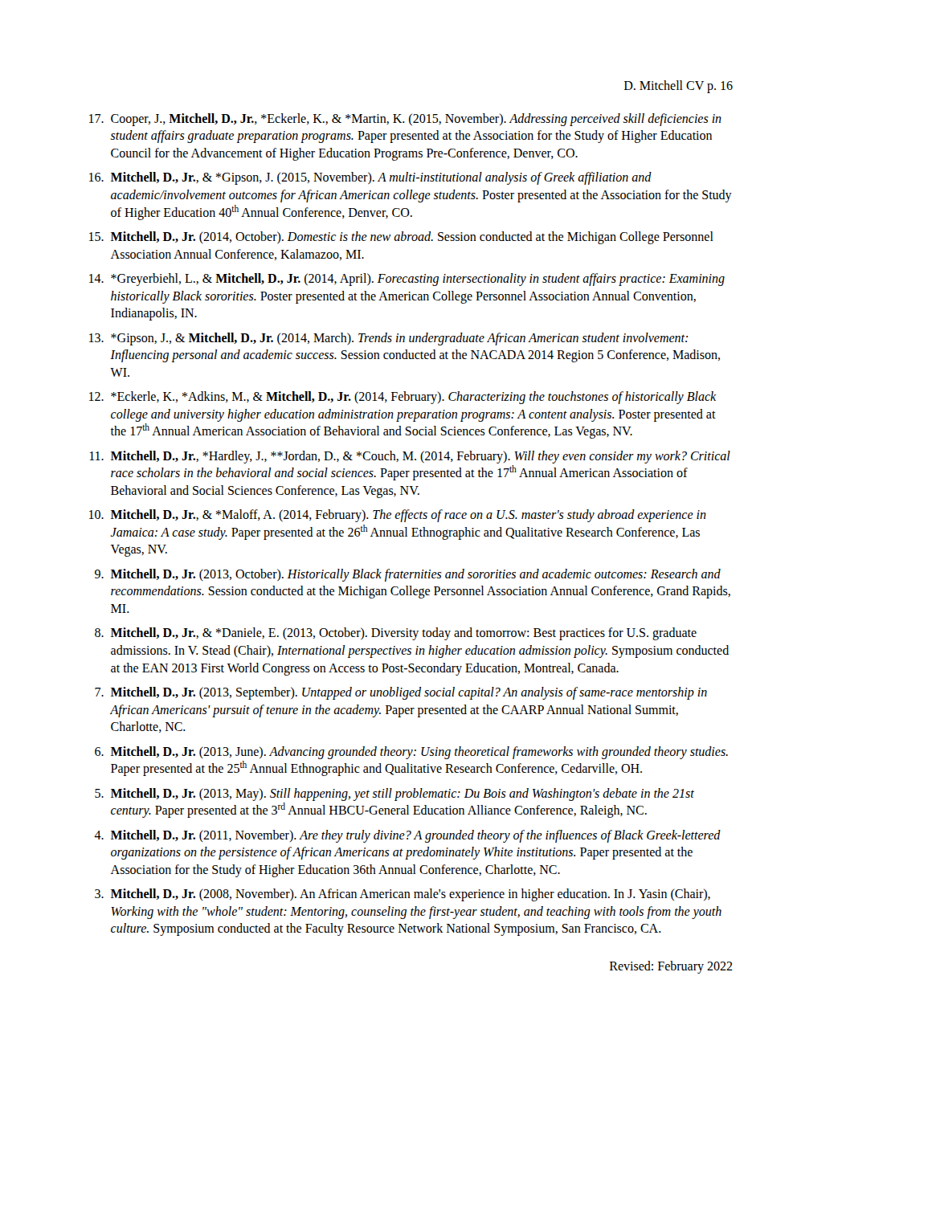D. Mitchell CV p. 16
17. Cooper, J., Mitchell, D., Jr., *Eckerle, K., & *Martin, K. (2015, November). Addressing perceived skill deficiencies in student affairs graduate preparation programs. Paper presented at the Association for the Study of Higher Education Council for the Advancement of Higher Education Programs Pre-Conference, Denver, CO.
16. Mitchell, D., Jr., & *Gipson, J. (2015, November). A multi-institutional analysis of Greek affiliation and academic/involvement outcomes for African American college students. Poster presented at the Association for the Study of Higher Education 40th Annual Conference, Denver, CO.
15. Mitchell, D., Jr. (2014, October). Domestic is the new abroad. Session conducted at the Michigan College Personnel Association Annual Conference, Kalamazoo, MI.
14. *Greyerbiehl, L., & Mitchell, D., Jr. (2014, April). Forecasting intersectionality in student affairs practice: Examining historically Black sororities. Poster presented at the American College Personnel Association Annual Convention, Indianapolis, IN.
13. *Gipson, J., & Mitchell, D., Jr. (2014, March). Trends in undergraduate African American student involvement: Influencing personal and academic success. Session conducted at the NACADA 2014 Region 5 Conference, Madison, WI.
12. *Eckerle, K., *Adkins, M., & Mitchell, D., Jr. (2014, February). Characterizing the touchstones of historically Black college and university higher education administration preparation programs: A content analysis. Poster presented at the 17th Annual American Association of Behavioral and Social Sciences Conference, Las Vegas, NV.
11. Mitchell, D., Jr., *Hardley, J., **Jordan, D., & *Couch, M. (2014, February). Will they even consider my work? Critical race scholars in the behavioral and social sciences. Paper presented at the 17th Annual American Association of Behavioral and Social Sciences Conference, Las Vegas, NV.
10. Mitchell, D., Jr., & *Maloff, A. (2014, February). The effects of race on a U.S. master's study abroad experience in Jamaica: A case study. Paper presented at the 26th Annual Ethnographic and Qualitative Research Conference, Las Vegas, NV.
9. Mitchell, D., Jr. (2013, October). Historically Black fraternities and sororities and academic outcomes: Research and recommendations. Session conducted at the Michigan College Personnel Association Annual Conference, Grand Rapids, MI.
8. Mitchell, D., Jr., & *Daniele, E. (2013, October). Diversity today and tomorrow: Best practices for U.S. graduate admissions. In V. Stead (Chair), International perspectives in higher education admission policy. Symposium conducted at the EAN 2013 First World Congress on Access to Post-Secondary Education, Montreal, Canada.
7. Mitchell, D., Jr. (2013, September). Untapped or unobliged social capital? An analysis of same-race mentorship in African Americans' pursuit of tenure in the academy. Paper presented at the CAARP Annual National Summit, Charlotte, NC.
6. Mitchell, D., Jr. (2013, June). Advancing grounded theory: Using theoretical frameworks with grounded theory studies. Paper presented at the 25th Annual Ethnographic and Qualitative Research Conference, Cedarville, OH.
5. Mitchell, D., Jr. (2013, May). Still happening, yet still problematic: Du Bois and Washington's debate in the 21st century. Paper presented at the 3rd Annual HBCU-General Education Alliance Conference, Raleigh, NC.
4. Mitchell, D., Jr. (2011, November). Are they truly divine? A grounded theory of the influences of Black Greek-lettered organizations on the persistence of African Americans at predominately White institutions. Paper presented at the Association for the Study of Higher Education 36th Annual Conference, Charlotte, NC.
3. Mitchell, D., Jr. (2008, November). An African American male's experience in higher education. In J. Yasin (Chair), Working with the "whole" student: Mentoring, counseling the first-year student, and teaching with tools from the youth culture. Symposium conducted at the Faculty Resource Network National Symposium, San Francisco, CA.
Revised: February 2022